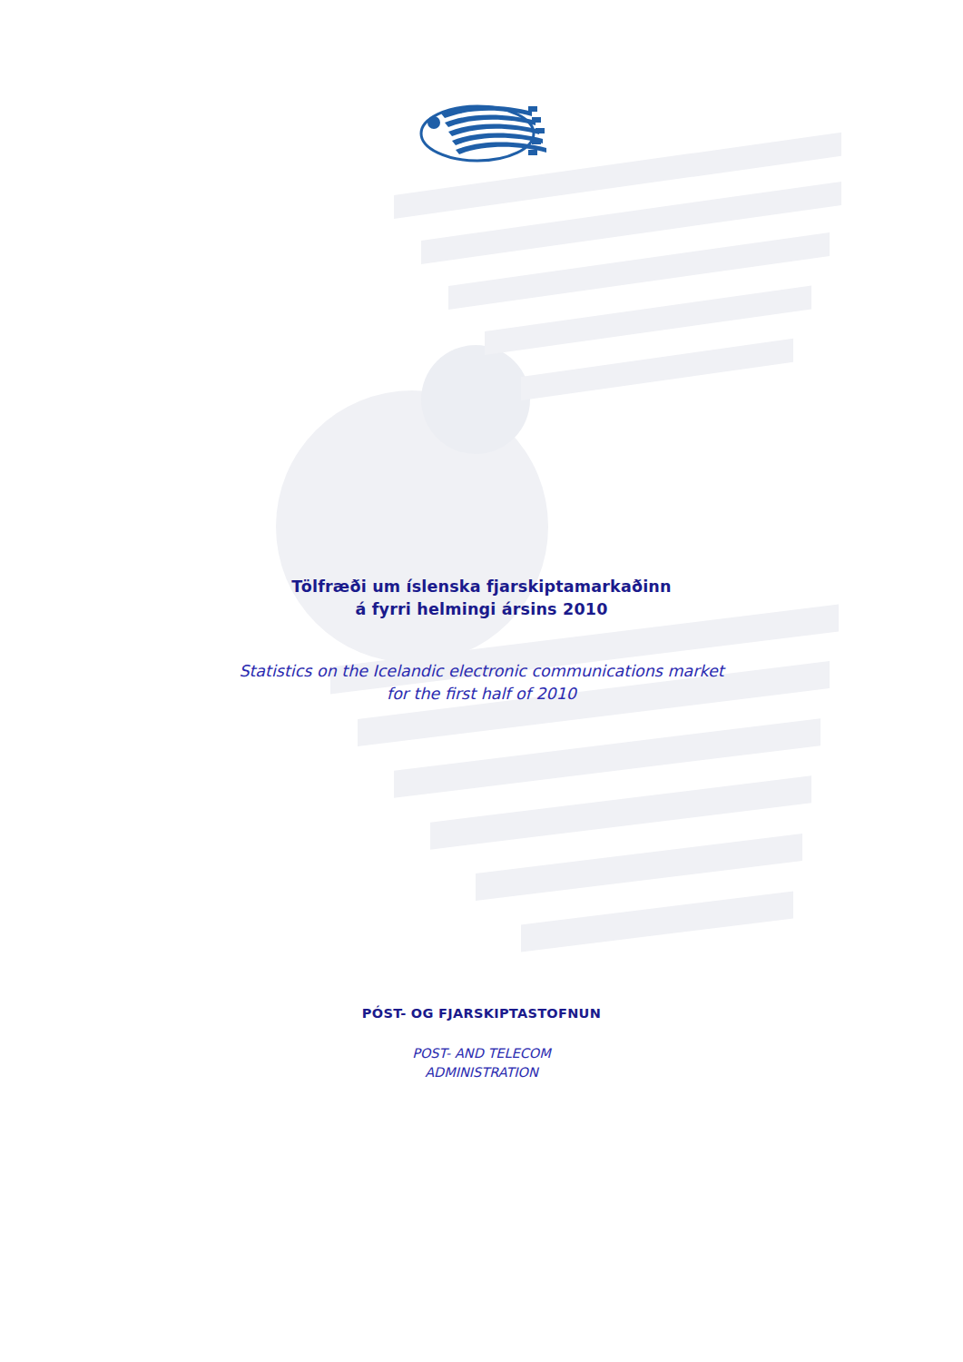Tölfræði um íslenska fjarskiptamarkaðinn
á fyrri helmingi ársins 2010
Statistics on the Icelandic electronic communications market
for the first half of 2010
PÓST- OG FJARSKIPTASTOFNUN
POST- AND TELECOM
ADMINISTRATION